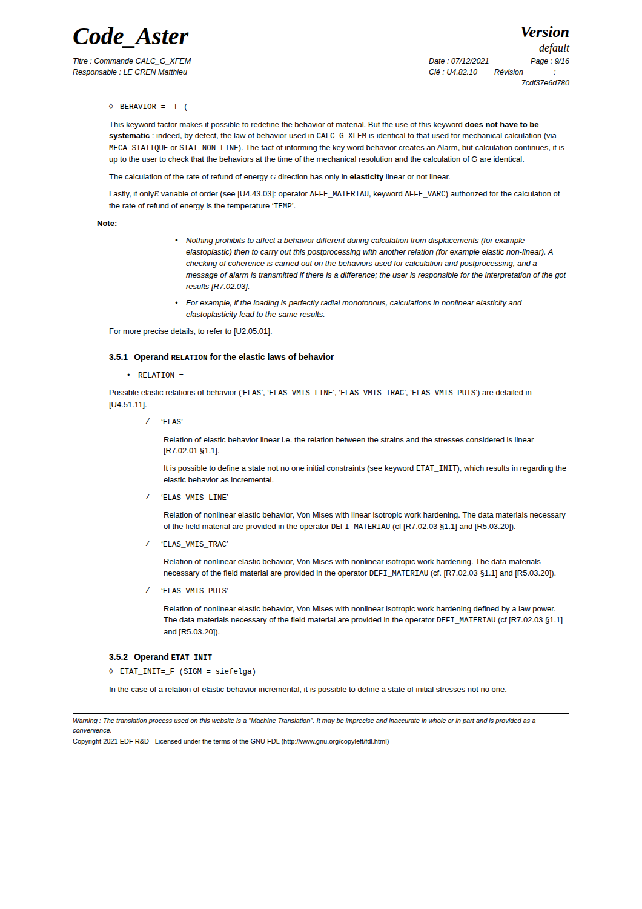Code_Aster
Version default
Titre : Commande CALC_G_XFEM
Responsable : LE CREN Matthieu
Date : 07/12/2021 Page : 9/16
Clé : U4.82.10 Révision :
7cdf37e6d780
BEHAVIOR = _F (
This keyword factor makes it possible to redefine the behavior of material. But the use of this keyword does not have to be systematic : indeed, by defect, the law of behavior used in CALC_G_XFEM is identical to that used for mechanical calculation (via MECA_STATIQUE or STAT_NON_LINE). The fact of informing the key word behavior creates an Alarm, but calculation continues, it is up to the user to check that the behaviors at the time of the mechanical resolution and the calculation of G are identical.
The calculation of the rate of refund of energy G direction has only in elasticity linear or not linear.
Lastly, it onlyE variable of order (see [U4.43.03]: operator AFFE_MATERIAU, keyword AFFE_VARC) authorized for the calculation of the rate of refund of energy is the temperature ‘TEMP’.
Note:
Nothing prohibits to affect a behavior different during calculation from displacements (for example elastoplastic) then to carry out this postprocessing with another relation (for example elastic non-linear). A checking of coherence is carried out on the behaviors used for calculation and postprocessing, and a message of alarm is transmitted if there is a difference; the user is responsible for the interpretation of the got results [R7.02.03].
For example, if the loading is perfectly radial monotonous, calculations in nonlinear elasticity and elastoplasticity lead to the same results.
For more precise details, to refer to [U2.05.01].
3.5.1 Operand RELATION for the elastic laws of behavior
RELATION =
Possible elastic relations of behavior (‘ELAS’, ‘ELAS_VMIS_LINE’, ‘ELAS_VMIS_TRAC’, ‘ELAS_VMIS_PUIS’) are detailed in [U4.51.11].
‘ELAS’
Relation of elastic behavior linear i.e. the relation between the strains and the stresses considered is linear [R7.02.01 §1.1].
It is possible to define a state not no one initial constraints (see keyword ETAT_INIT), which results in regarding the elastic behavior as incremental.
‘ELAS_VMIS_LINE’
Relation of nonlinear elastic behavior, Von Mises with linear isotropic work hardening. The data materials necessary of the field material are provided in the operator DEFI_MATERIAU (cf [R7.02.03 §1.1] and [R5.03.20]).
‘ELAS_VMIS_TRAC’
Relation of nonlinear elastic behavior, Von Mises with nonlinear isotropic work hardening. The data materials necessary of the field material are provided in the operator DEFI_MATERIAU (cf. [R7.02.03 §1.1] and [R5.03.20]).
‘ELAS_VMIS_PUIS’
Relation of nonlinear elastic behavior, Von Mises with nonlinear isotropic work hardening defined by a law power. The data materials necessary of the field material are provided in the operator DEFI_MATERIAU (cf [R7.02.03 §1.1] and [R5.03.20]).
3.5.2 Operand ETAT_INIT
ETAT_INIT=_F (SIGM = siefelga)
In the case of a relation of elastic behavior incremental, it is possible to define a state of initial stresses not no one.
Warning : The translation process used on this website is a "Machine Translation". It may be imprecise and inaccurate in whole or in part and is provided as a convenience.
Copyright 2021 EDF R&D - Licensed under the terms of the GNU FDL (http://www.gnu.org/copyleft/fdl.html)